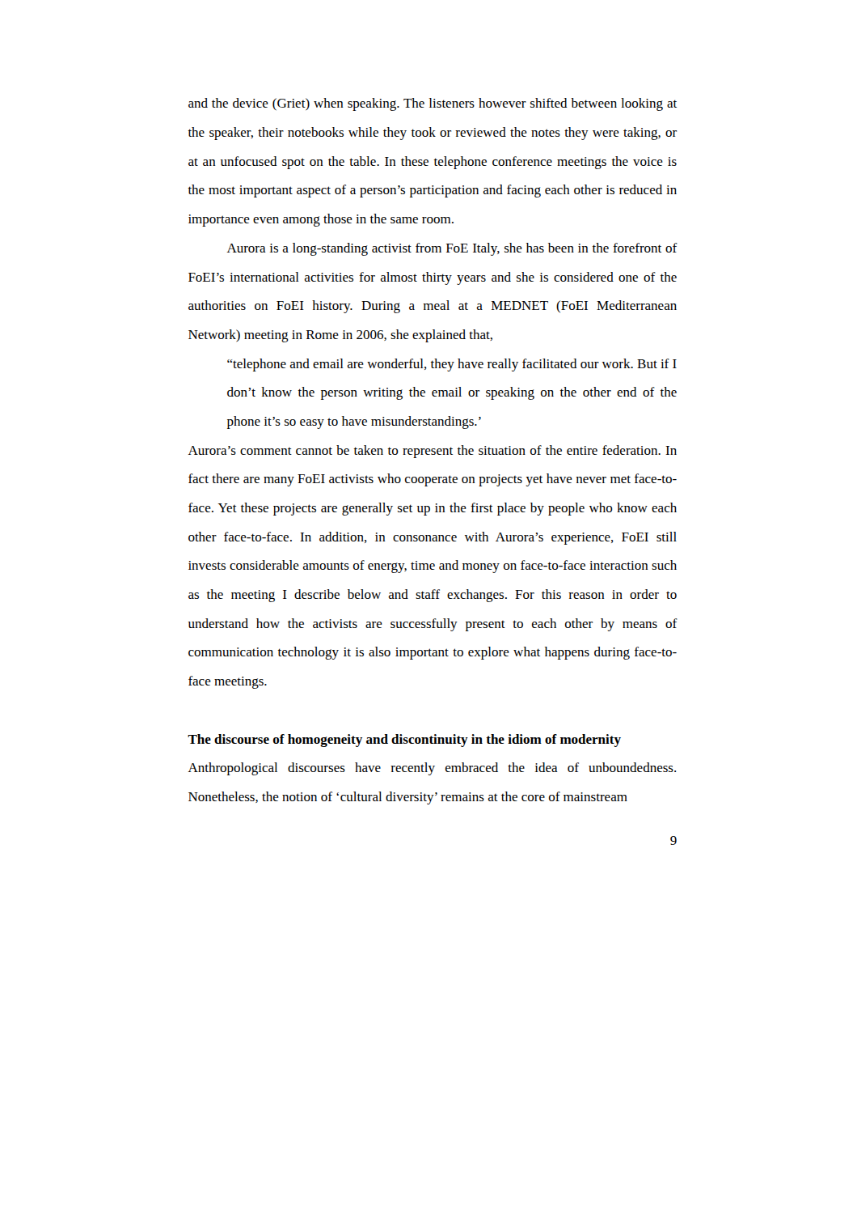and the device (Griet) when speaking. The listeners however shifted between looking at the speaker, their notebooks while they took or reviewed the notes they were taking, or at an unfocused spot on the table. In these telephone conference meetings the voice is the most important aspect of a person’s participation and facing each other is reduced in importance even among those in the same room.
Aurora is a long-standing activist from FoE Italy, she has been in the forefront of FoEI’s international activities for almost thirty years and she is considered one of the authorities on FoEI history. During a meal at a MEDNET (FoEI Mediterranean Network) meeting in Rome in 2006, she explained that,
“telephone and email are wonderful, they have really facilitated our work. But if I don’t know the person writing the email or speaking on the other end of the phone it’s so easy to have misunderstandings.’
Aurora’s comment cannot be taken to represent the situation of the entire federation. In fact there are many FoEI activists who cooperate on projects yet have never met face-to-face. Yet these projects are generally set up in the first place by people who know each other face-to-face. In addition, in consonance with Aurora’s experience, FoEI still invests considerable amounts of energy, time and money on face-to-face interaction such as the meeting I describe below and staff exchanges. For this reason in order to understand how the activists are successfully present to each other by means of communication technology it is also important to explore what happens during face-to-face meetings.
The discourse of homogeneity and discontinuity in the idiom of modernity
Anthropological discourses have recently embraced the idea of unboundedness. Nonetheless, the notion of ‘cultural diversity’ remains at the core of mainstream
9